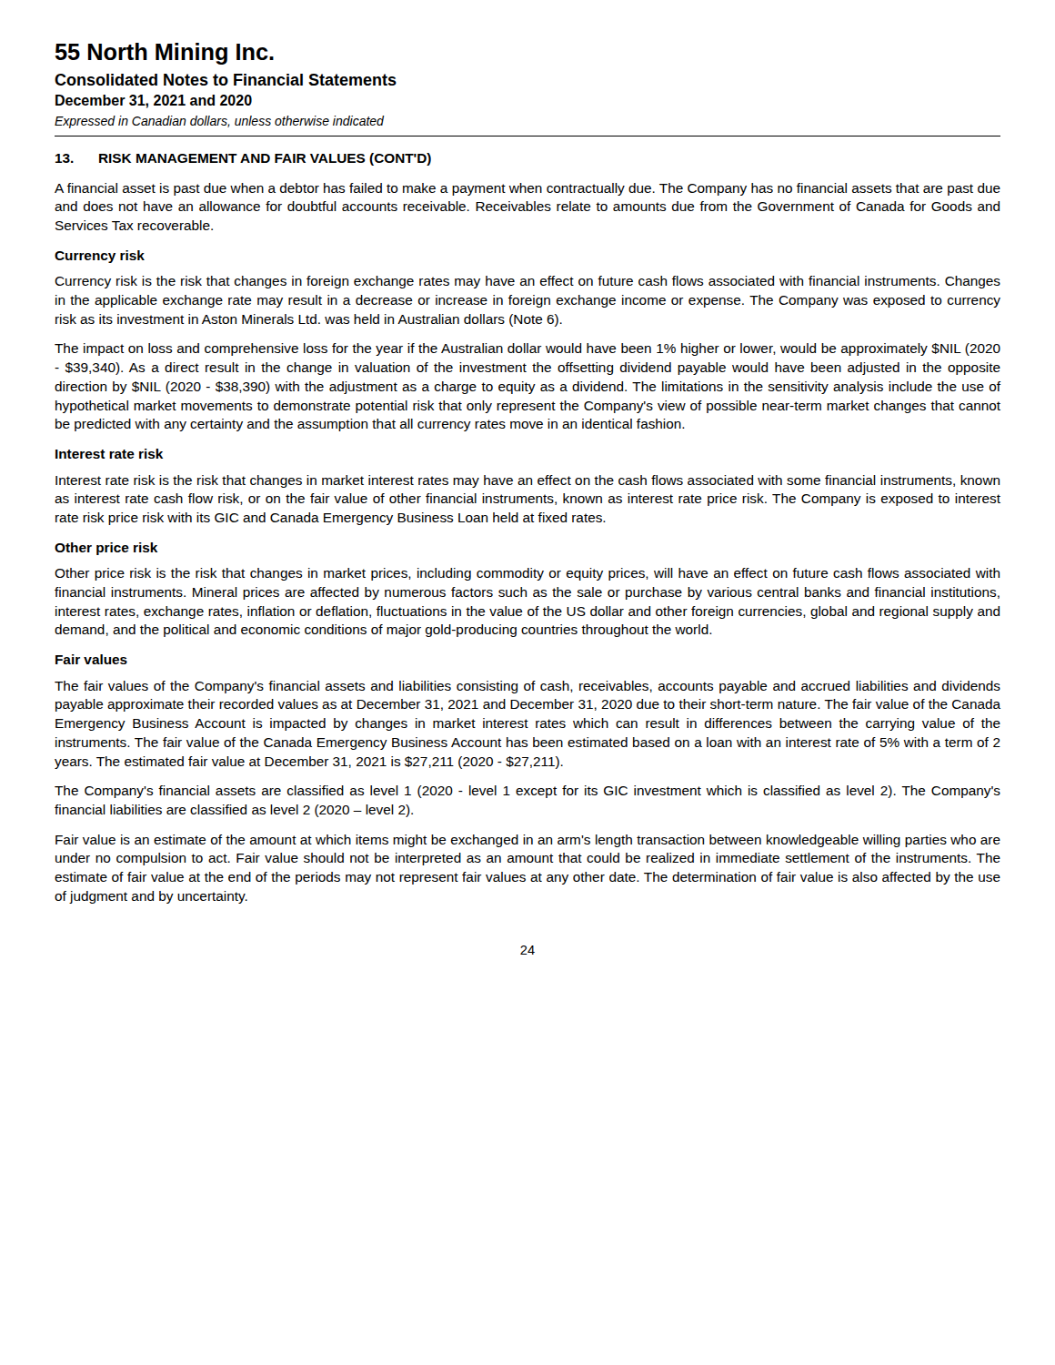55 North Mining Inc.
Consolidated Notes to Financial Statements
December 31, 2021 and 2020
Expressed in Canadian dollars, unless otherwise indicated
13. RISK MANAGEMENT AND FAIR VALUES (CONT'D)
A financial asset is past due when a debtor has failed to make a payment when contractually due. The Company has no financial assets that are past due and does not have an allowance for doubtful accounts receivable. Receivables relate to amounts due from the Government of Canada for Goods and Services Tax recoverable.
Currency risk
Currency risk is the risk that changes in foreign exchange rates may have an effect on future cash flows associated with financial instruments. Changes in the applicable exchange rate may result in a decrease or increase in foreign exchange income or expense. The Company was exposed to currency risk as its investment in Aston Minerals Ltd. was held in Australian dollars (Note 6).
The impact on loss and comprehensive loss for the year if the Australian dollar would have been 1% higher or lower, would be approximately $NIL (2020 - $39,340). As a direct result in the change in valuation of the investment the offsetting dividend payable would have been adjusted in the opposite direction by $NIL (2020 - $38,390) with the adjustment as a charge to equity as a dividend. The limitations in the sensitivity analysis include the use of hypothetical market movements to demonstrate potential risk that only represent the Company's view of possible near-term market changes that cannot be predicted with any certainty and the assumption that all currency rates move in an identical fashion.
Interest rate risk
Interest rate risk is the risk that changes in market interest rates may have an effect on the cash flows associated with some financial instruments, known as interest rate cash flow risk, or on the fair value of other financial instruments, known as interest rate price risk. The Company is exposed to interest rate risk price risk with its GIC and Canada Emergency Business Loan held at fixed rates.
Other price risk
Other price risk is the risk that changes in market prices, including commodity or equity prices, will have an effect on future cash flows associated with financial instruments. Mineral prices are affected by numerous factors such as the sale or purchase by various central banks and financial institutions, interest rates, exchange rates, inflation or deflation, fluctuations in the value of the US dollar and other foreign currencies, global and regional supply and demand, and the political and economic conditions of major gold-producing countries throughout the world.
Fair values
The fair values of the Company's financial assets and liabilities consisting of cash, receivables, accounts payable and accrued liabilities and dividends payable approximate their recorded values as at December 31, 2021 and December 31, 2020 due to their short-term nature. The fair value of the Canada Emergency Business Account is impacted by changes in market interest rates which can result in differences between the carrying value of the instruments. The fair value of the Canada Emergency Business Account has been estimated based on a loan with an interest rate of 5% with a term of 2 years. The estimated fair value at December 31, 2021 is $27,211 (2020 - $27,211).
The Company's financial assets are classified as level 1 (2020 - level 1 except for its GIC investment which is classified as level 2). The Company's financial liabilities are classified as level 2 (2020 – level 2).
Fair value is an estimate of the amount at which items might be exchanged in an arm's length transaction between knowledgeable willing parties who are under no compulsion to act. Fair value should not be interpreted as an amount that could be realized in immediate settlement of the instruments. The estimate of fair value at the end of the periods may not represent fair values at any other date. The determination of fair value is also affected by the use of judgment and by uncertainty.
24